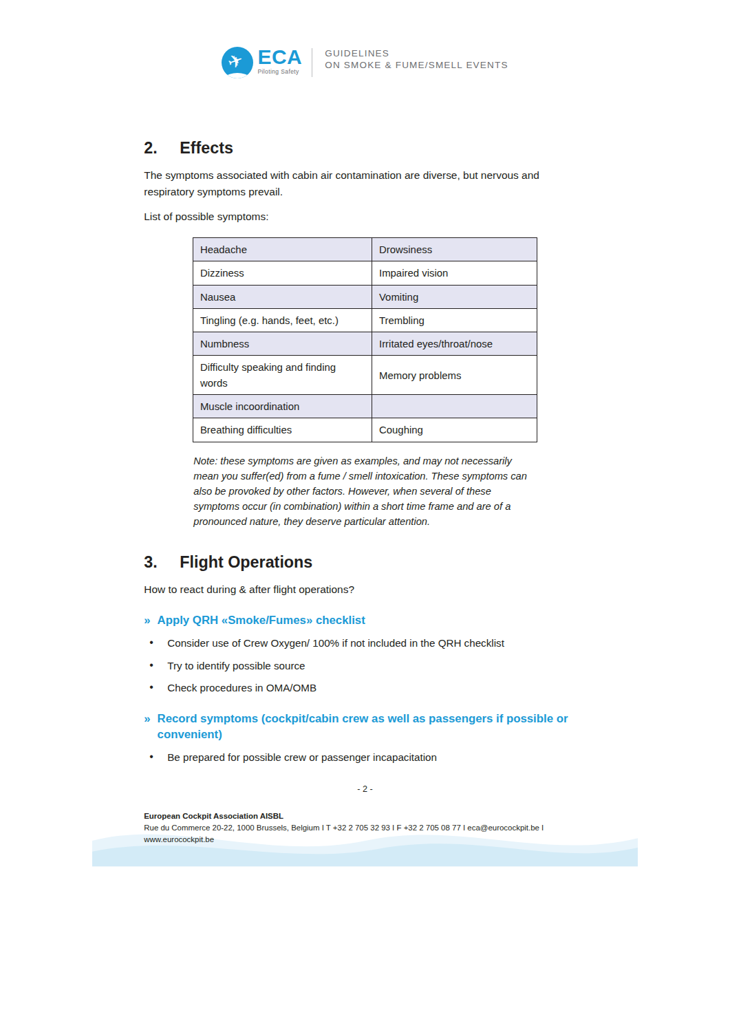ECA
Piloting Safety
GUIDELINES
ON SMOKE & FUME/SMELL EVENTS
2. Effects
The symptoms associated with cabin air contamination are diverse, but nervous and respiratory symptoms prevail.
List of possible symptoms:
| Headache | Drowsiness |
| Dizziness | Impaired vision |
| Nausea | Vomiting |
| Tingling (e.g. hands, feet, etc.) | Trembling |
| Numbness | Irritated eyes/throat/nose |
| Difficulty speaking and finding words | Memory problems |
| Muscle incoordination | |
| Breathing difficulties | Coughing |
Note: these symptoms are given as examples, and may not necessarily mean you suffer(ed) from a fume / smell intoxication. These symptoms can also be provoked by other factors. However, when several of these symptoms occur (in combination) within a short time frame and are of a pronounced nature, they deserve particular attention.
3. Flight Operations
How to react during & after flight operations?
»Apply QRH «Smoke/Fumes» checklist
Consider use of Crew Oxygen/ 100% if not included in the QRH checklist
Try to identify possible source
Check procedures in OMA/OMB
»Record symptoms (cockpit/cabin crew as well as passengers if possible or convenient)
Be prepared for possible crew or passenger incapacitation
- 2 -
European Cockpit Association AISBL
Rue du Commerce 20-22, 1000 Brussels, Belgium I T +32 2 705 32 93 I F +32 2 705 08 77 I eca@eurocockpit.be I www.eurocockpit.be